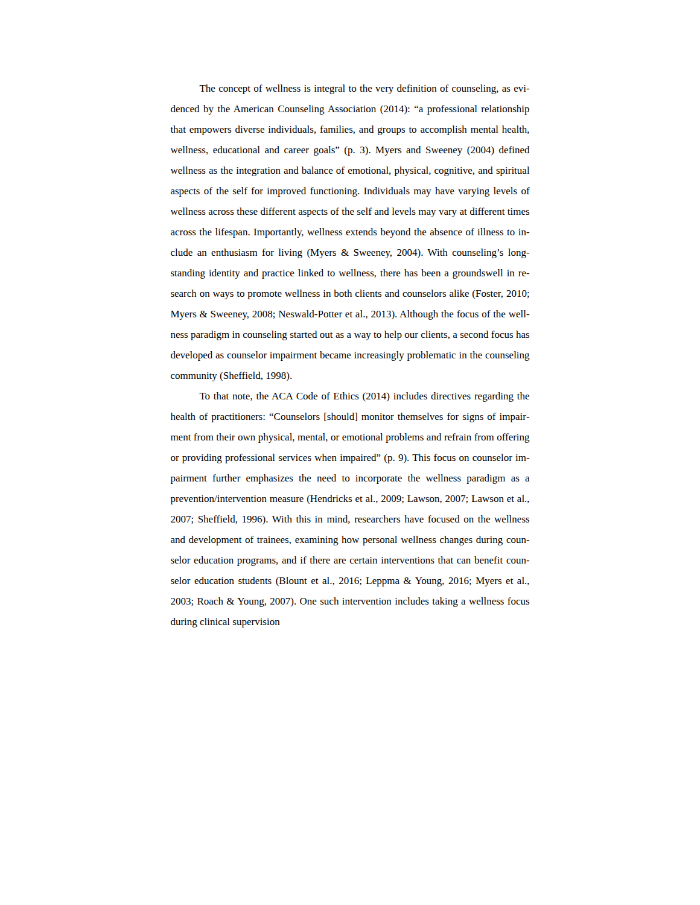The concept of wellness is integral to the very definition of counseling, as evidenced by the American Counseling Association (2014): “a professional relationship that empowers diverse individuals, families, and groups to accomplish mental health, wellness, educational and career goals” (p. 3). Myers and Sweeney (2004) defined wellness as the integration and balance of emotional, physical, cognitive, and spiritual aspects of the self for improved functioning. Individuals may have varying levels of wellness across these different aspects of the self and levels may vary at different times across the lifespan. Importantly, wellness extends beyond the absence of illness to include an enthusiasm for living (Myers & Sweeney, 2004). With counseling’s longstanding identity and practice linked to wellness, there has been a groundswell in research on ways to promote wellness in both clients and counselors alike (Foster, 2010; Myers & Sweeney, 2008; Neswald-Potter et al., 2013). Although the focus of the wellness paradigm in counseling started out as a way to help our clients, a second focus has developed as counselor impairment became increasingly problematic in the counseling community (Sheffield, 1998).
To that note, the ACA Code of Ethics (2014) includes directives regarding the health of practitioners: “Counselors [should] monitor themselves for signs of impairment from their own physical, mental, or emotional problems and refrain from offering or providing professional services when impaired” (p. 9). This focus on counselor impairment further emphasizes the need to incorporate the wellness paradigm as a prevention/intervention measure (Hendricks et al., 2009; Lawson, 2007; Lawson et al., 2007; Sheffield, 1996). With this in mind, researchers have focused on the wellness and development of trainees, examining how personal wellness changes during counselor education programs, and if there are certain interventions that can benefit counselor education students (Blount et al., 2016; Leppma & Young, 2016; Myers et al., 2003; Roach & Young, 2007). One such intervention includes taking a wellness focus during clinical supervision